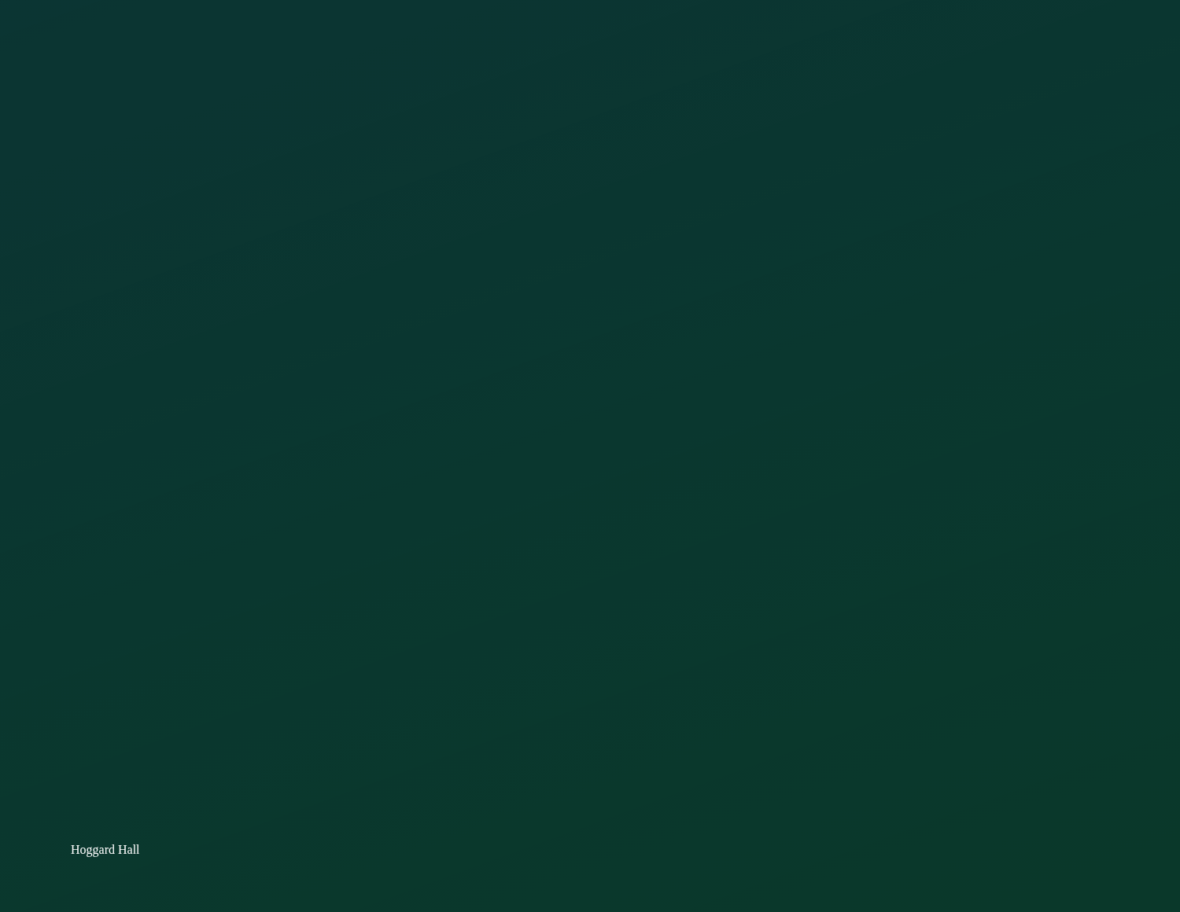Hoggard Hall
Pictured: Hoggard Hall